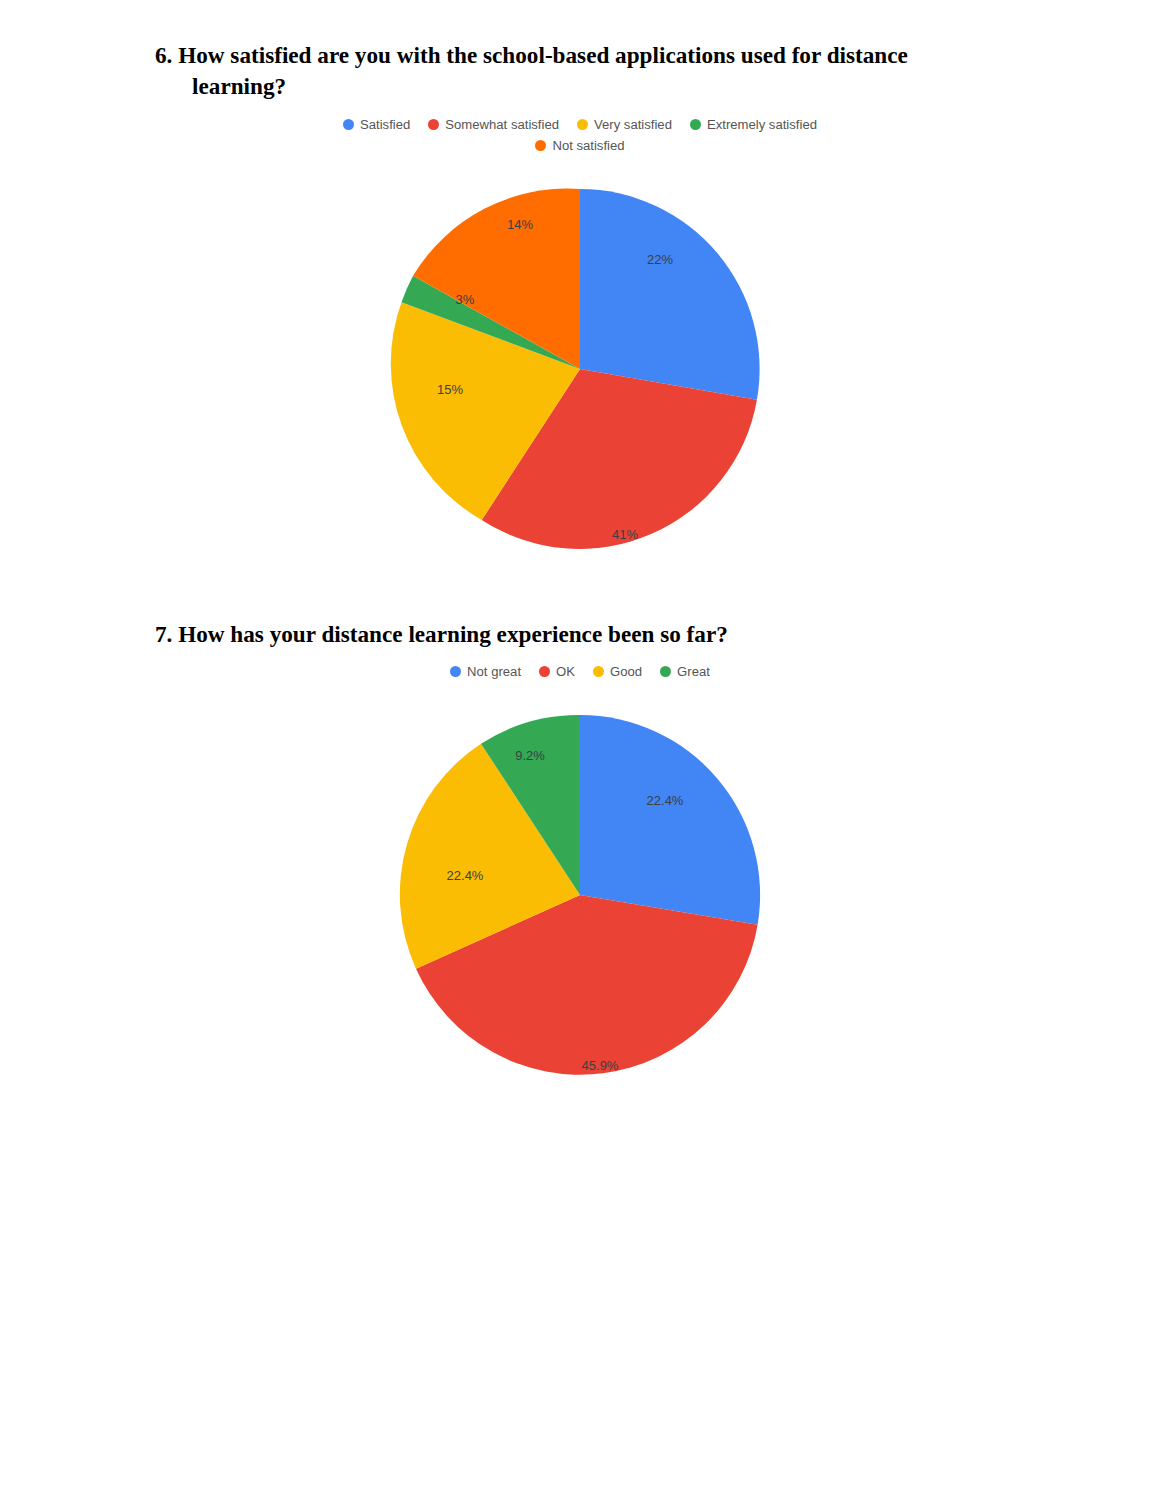6. How satisfied are you with the school-based applications used for distance learning?
Satisfied Somewhat satisfied Very satisfied Extremely satisfied
Not satisfied
22% 41% 15% 3% 14%
7. How has your distance learning experience been so far?
Not great OK Good Great
22.4% 45.9% 22.4% 9.2%